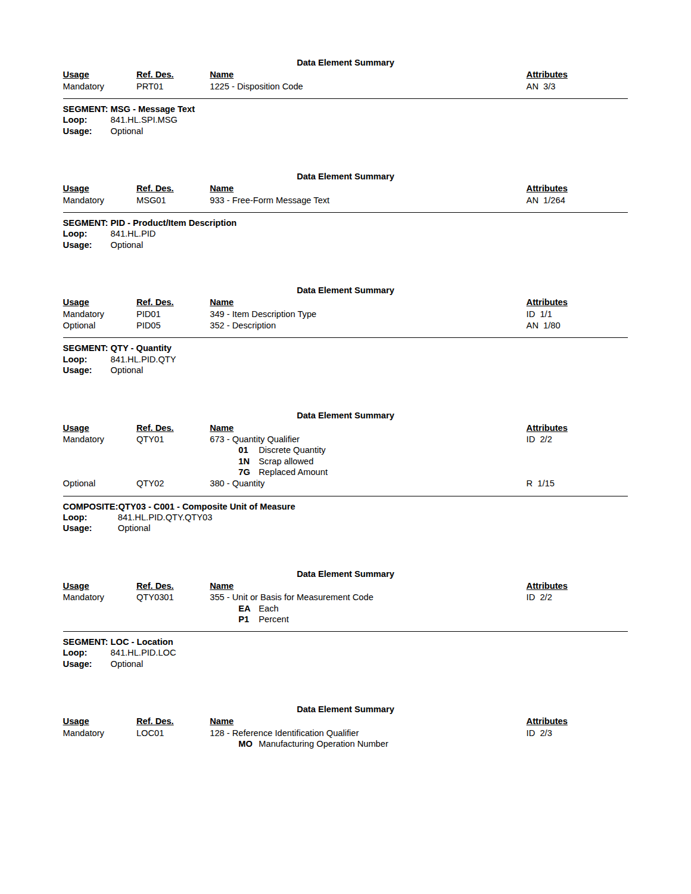Data Element Summary
| Usage | Ref. Des. | Name | Attributes |
| --- | --- | --- | --- |
| Mandatory | PRT01 | 1225 - Disposition Code | AN 3/3 |
SEGMENT: MSG - Message Text
Loop: 841.HL.SPI.MSG
Usage: Optional
Data Element Summary
| Usage | Ref. Des. | Name | Attributes |
| --- | --- | --- | --- |
| Mandatory | MSG01 | 933 - Free-Form Message Text | AN 1/264 |
SEGMENT: PID - Product/Item Description
Loop: 841.HL.PID
Usage: Optional
Data Element Summary
| Usage | Ref. Des. | Name | Attributes |
| --- | --- | --- | --- |
| Mandatory | PID01 | 349 - Item Description Type | ID 1/1 |
| Optional | PID05 | 352 - Description | AN 1/80 |
SEGMENT: QTY - Quantity
Loop: 841.HL.PID.QTY
Usage: Optional
Data Element Summary
| Usage | Ref. Des. | Name | Attributes |
| --- | --- | --- | --- |
| Mandatory | QTY01 | 673 - Quantity Qualifier 01 Discrete Quantity 1N Scrap allowed 7G Replaced Amount | ID 2/2 |
| Optional | QTY02 | 380 - Quantity | R 1/15 |
COMPOSITE:QTY03 - C001 - Composite Unit of Measure
Loop: 841.HL.PID.QTY.QTY03
Usage: Optional
Data Element Summary
| Usage | Ref. Des. | Name | Attributes |
| --- | --- | --- | --- |
| Mandatory | QTY0301 | 355 - Unit or Basis for Measurement Code EA Each P1 Percent | ID 2/2 |
SEGMENT: LOC - Location
Loop: 841.HL.PID.LOC
Usage: Optional
Data Element Summary
| Usage | Ref. Des. | Name | Attributes |
| --- | --- | --- | --- |
| Mandatory | LOC01 | 128 - Reference Identification Qualifier MO Manufacturing Operation Number | ID 2/3 |